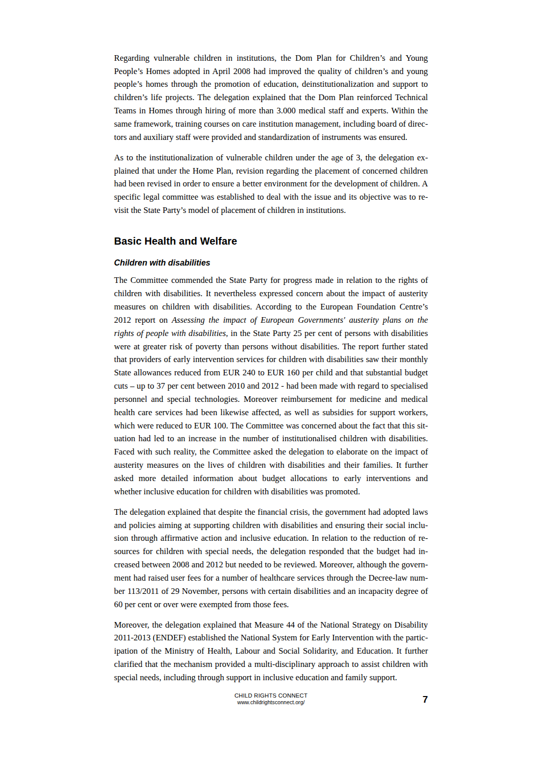Regarding vulnerable children in institutions, the Dom Plan for Children’s and Young People’s Homes adopted in April 2008 had improved the quality of children’s and young people’s homes through the promotion of education, deinstitutionalization and support to children’s life projects. The delegation explained that the Dom Plan reinforced Technical Teams in Homes through hiring of more than 3.000 medical staff and experts. Within the same framework, training courses on care institution management, including board of directors and auxiliary staff were provided and standardization of instruments was ensured.
As to the institutionalization of vulnerable children under the age of 3, the delegation explained that under the Home Plan, revision regarding the placement of concerned children had been revised in order to ensure a better environment for the development of children. A specific legal committee was established to deal with the issue and its objective was to revisit the State Party’s model of placement of children in institutions.
Basic Health and Welfare
Children with disabilities
The Committee commended the State Party for progress made in relation to the rights of children with disabilities. It nevertheless expressed concern about the impact of austerity measures on children with disabilities. According to the European Foundation Centre’s 2012 report on Assessing the impact of European Governments' austerity plans on the rights of people with disabilities, in the State Party 25 per cent of persons with disabilities were at greater risk of poverty than persons without disabilities. The report further stated that providers of early intervention services for children with disabilities saw their monthly State allowances reduced from EUR 240 to EUR 160 per child and that substantial budget cuts – up to 37 per cent between 2010 and 2012 - had been made with regard to specialised personnel and special technologies. Moreover reimbursement for medicine and medical health care services had been likewise affected, as well as subsidies for support workers, which were reduced to EUR 100. The Committee was concerned about the fact that this situation had led to an increase in the number of institutionalised children with disabilities. Faced with such reality, the Committee asked the delegation to elaborate on the impact of austerity measures on the lives of children with disabilities and their families. It further asked more detailed information about budget allocations to early interventions and whether inclusive education for children with disabilities was promoted.
The delegation explained that despite the financial crisis, the government had adopted laws and policies aiming at supporting children with disabilities and ensuring their social inclusion through affirmative action and inclusive education. In relation to the reduction of resources for children with special needs, the delegation responded that the budget had increased between 2008 and 2012 but needed to be reviewed. Moreover, although the government had raised user fees for a number of healthcare services through the Decree-law number 113/2011 of 29 November, persons with certain disabilities and an incapacity degree of 60 per cent or over were exempted from those fees.
Moreover, the delegation explained that Measure 44 of the National Strategy on Disability 2011-2013 (ENDEF) established the National System for Early Intervention with the participation of the Ministry of Health, Labour and Social Solidarity, and Education. It further clarified that the mechanism provided a multi-disciplinary approach to assist children with special needs, including through support in inclusive education and family support.
CHILD RIGHTS CONNECT
www.childrightsconnect.org/
7